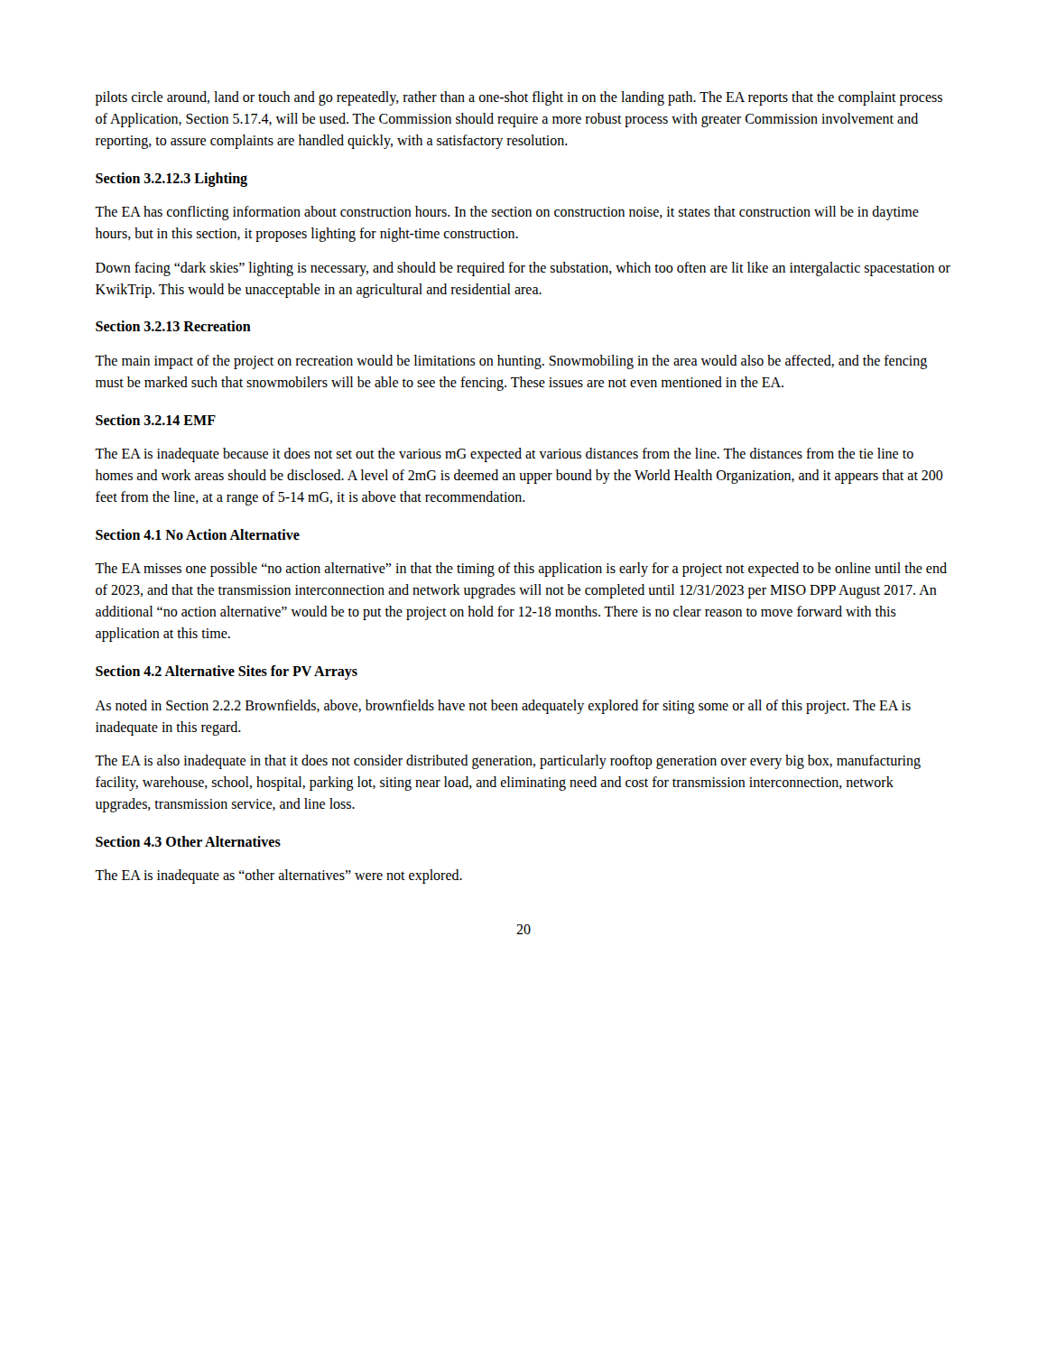pilots circle around, land or touch and go repeatedly, rather than a one-shot flight in on the landing path. The EA reports that the complaint process of Application, Section 5.17.4, will be used. The Commission should require a more robust process with greater Commission involvement and reporting, to assure complaints are handled quickly, with a satisfactory resolution.
Section 3.2.12.3 Lighting
The EA has conflicting information about construction hours. In the section on construction noise, it states that construction will be in daytime hours, but in this section, it proposes lighting for night-time construction.
Down facing “dark skies” lighting is necessary, and should be required for the substation, which too often are lit like an intergalactic spacestation or KwikTrip. This would be unacceptable in an agricultural and residential area.
Section 3.2.13 Recreation
The main impact of the project on recreation would be limitations on hunting. Snowmobiling in the area would also be affected, and the fencing must be marked such that snowmobilers will be able to see the fencing. These issues are not even mentioned in the EA.
Section 3.2.14 EMF
The EA is inadequate because it does not set out the various mG expected at various distances from the line. The distances from the tie line to homes and work areas should be disclosed. A level of 2mG is deemed an upper bound by the World Health Organization, and it appears that at 200 feet from the line, at a range of 5-14 mG, it is above that recommendation.
Section 4.1 No Action Alternative
The EA misses one possible “no action alternative” in that the timing of this application is early for a project not expected to be online until the end of 2023, and that the transmission interconnection and network upgrades will not be completed until 12/31/2023 per MISO DPP August 2017. An additional “no action alternative” would be to put the project on hold for 12-18 months. There is no clear reason to move forward with this application at this time.
Section 4.2 Alternative Sites for PV Arrays
As noted in Section 2.2.2 Brownfields, above, brownfields have not been adequately explored for siting some or all of this project. The EA is inadequate in this regard.
The EA is also inadequate in that it does not consider distributed generation, particularly rooftop generation over every big box, manufacturing facility, warehouse, school, hospital, parking lot, siting near load, and eliminating need and cost for transmission interconnection, network upgrades, transmission service, and line loss.
Section 4.3 Other Alternatives
The EA is inadequate as “other alternatives” were not explored.
20